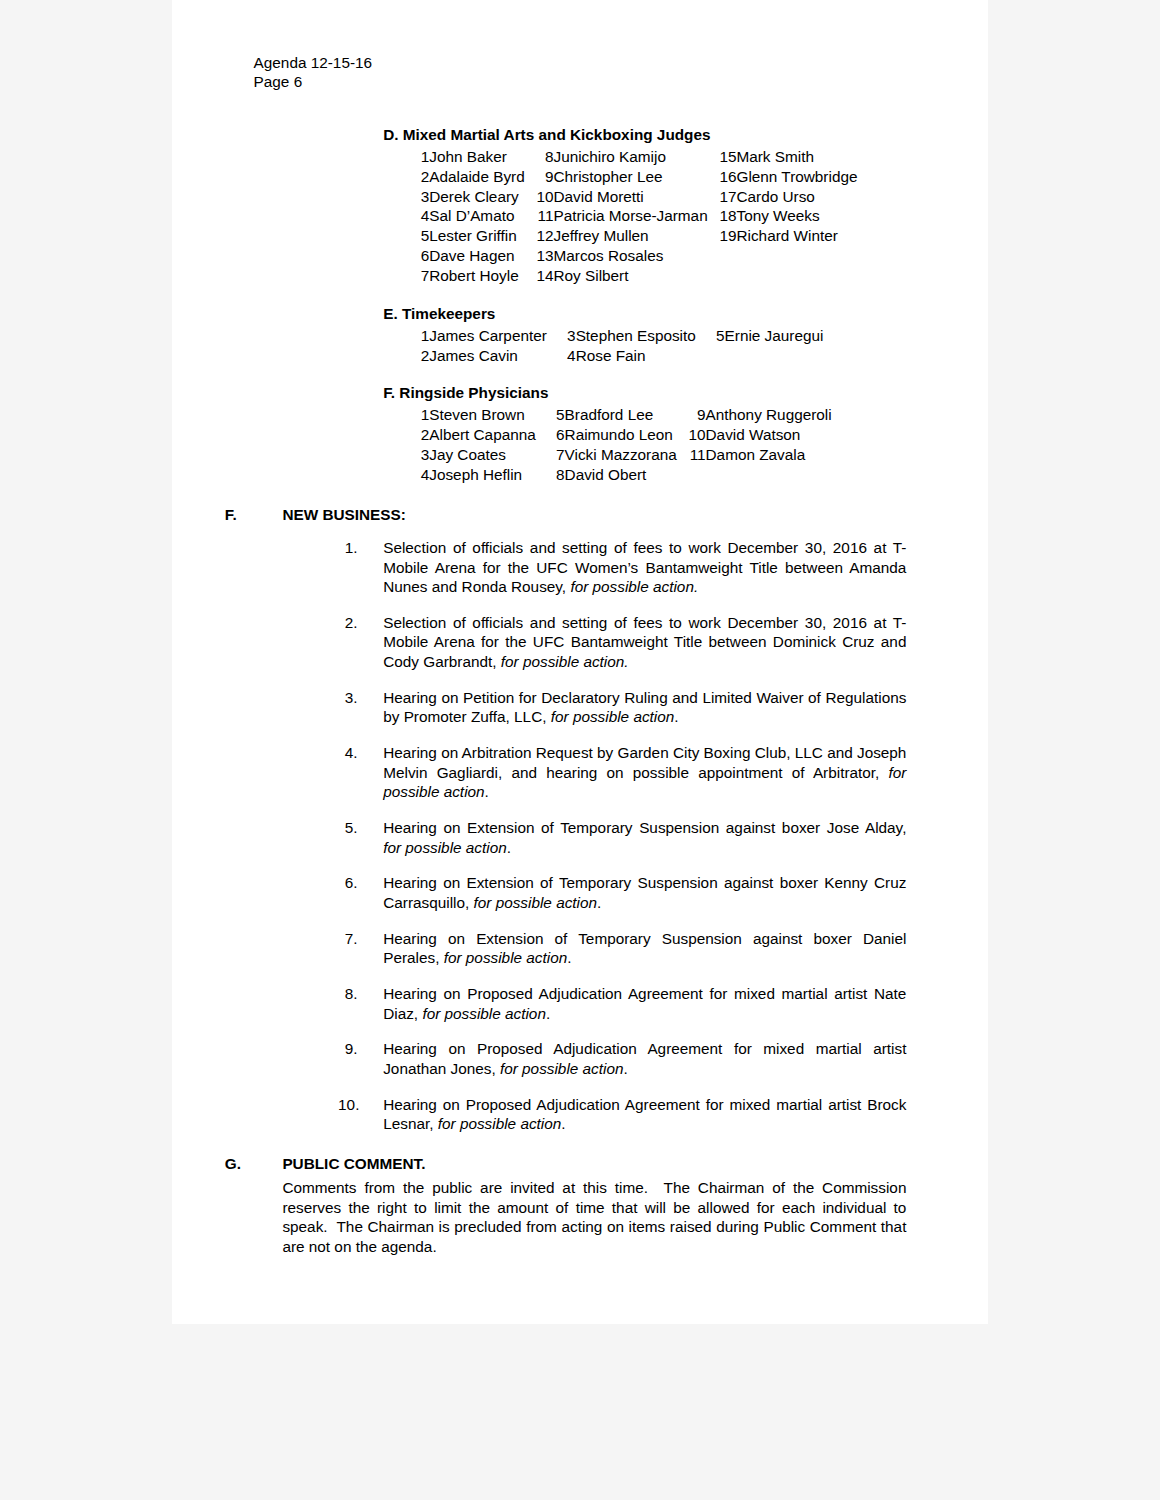Agenda 12-15-16
Page 6
D. Mixed Martial Arts and Kickboxing Judges
| 1 | John Baker | 8 | Junichiro Kamijo | 15 | Mark Smith |
| 2 | Adalaide Byrd | 9 | Christopher Lee | 16 | Glenn Trowbridge |
| 3 | Derek Cleary | 10 | David Moretti | 17 | Cardo Urso |
| 4 | Sal D’Amato | 11 | Patricia Morse-Jarman | 18 | Tony Weeks |
| 5 | Lester Griffin | 12 | Jeffrey Mullen | 19 | Richard Winter |
| 6 | Dave Hagen | 13 | Marcos Rosales | | |
| 7 | Robert Hoyle | 14 | Roy Silbert | | |
E. Timekeepers
| 1 | James Carpenter | 3 | Stephen Esposito | 5 | Ernie Jauregui |
| 2 | James Cavin | 4 | Rose Fain | | |
F. Ringside Physicians
| 1 | Steven Brown | 5 | Bradford Lee | 9 | Anthony Ruggeroli |
| 2 | Albert Capanna | 6 | Raimundo Leon | 10 | David Watson |
| 3 | Jay Coates | 7 | Vicki Mazzorana | 11 | Damon Zavala |
| 4 | Joseph Heflin | 8 | David Obert | | |
F. NEW BUSINESS:
Selection of officials and setting of fees to work December 30, 2016 at T-Mobile Arena for the UFC Women’s Bantamweight Title between Amanda Nunes and Ronda Rousey, for possible action.
Selection of officials and setting of fees to work December 30, 2016 at T-Mobile Arena for the UFC Bantamweight Title between Dominick Cruz and Cody Garbrandt, for possible action.
Hearing on Petition for Declaratory Ruling and Limited Waiver of Regulations by Promoter Zuffa, LLC, for possible action.
Hearing on Arbitration Request by Garden City Boxing Club, LLC and Joseph Melvin Gagliardi, and hearing on possible appointment of Arbitrator, for possible action.
Hearing on Extension of Temporary Suspension against boxer Jose Alday, for possible action.
Hearing on Extension of Temporary Suspension against boxer Kenny Cruz Carrasquillo, for possible action.
Hearing on Extension of Temporary Suspension against boxer Daniel Perales, for possible action.
Hearing on Proposed Adjudication Agreement for mixed martial artist Nate Diaz, for possible action.
Hearing on Proposed Adjudication Agreement for mixed martial artist Jonathan Jones, for possible action.
Hearing on Proposed Adjudication Agreement for mixed martial artist Brock Lesnar, for possible action.
G. PUBLIC COMMENT.
Comments from the public are invited at this time. The Chairman of the Commission reserves the right to limit the amount of time that will be allowed for each individual to speak. The Chairman is precluded from acting on items raised during Public Comment that are not on the agenda.